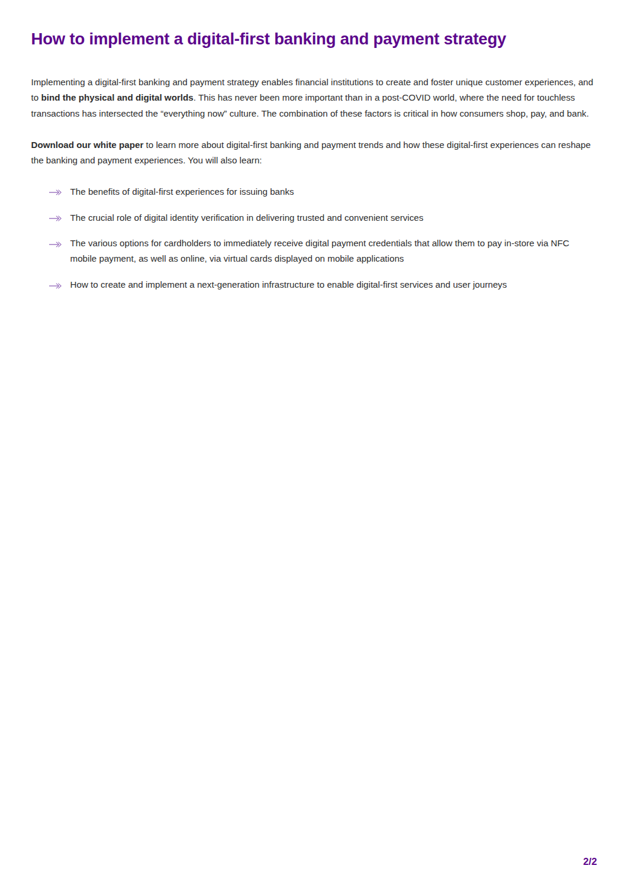How to implement a digital-first banking and payment strategy
Implementing a digital-first banking and payment strategy enables financial institutions to create and foster unique customer experiences, and to bind the physical and digital worlds. This has never been more important than in a post-COVID world, where the need for touchless transactions has intersected the “everything now” culture. The combination of these factors is critical in how consumers shop, pay, and bank.
Download our white paper to learn more about digital-first banking and payment trends and how these digital-first experiences can reshape the banking and payment experiences. You will also learn:
The benefits of digital-first experiences for issuing banks
The crucial role of digital identity verification in delivering trusted and convenient services
The various options for cardholders to immediately receive digital payment credentials that allow them to pay in-store via NFC mobile payment, as well as online, via virtual cards displayed on mobile applications
How to create and implement a next-generation infrastructure to enable digital-first services and user journeys
2/2